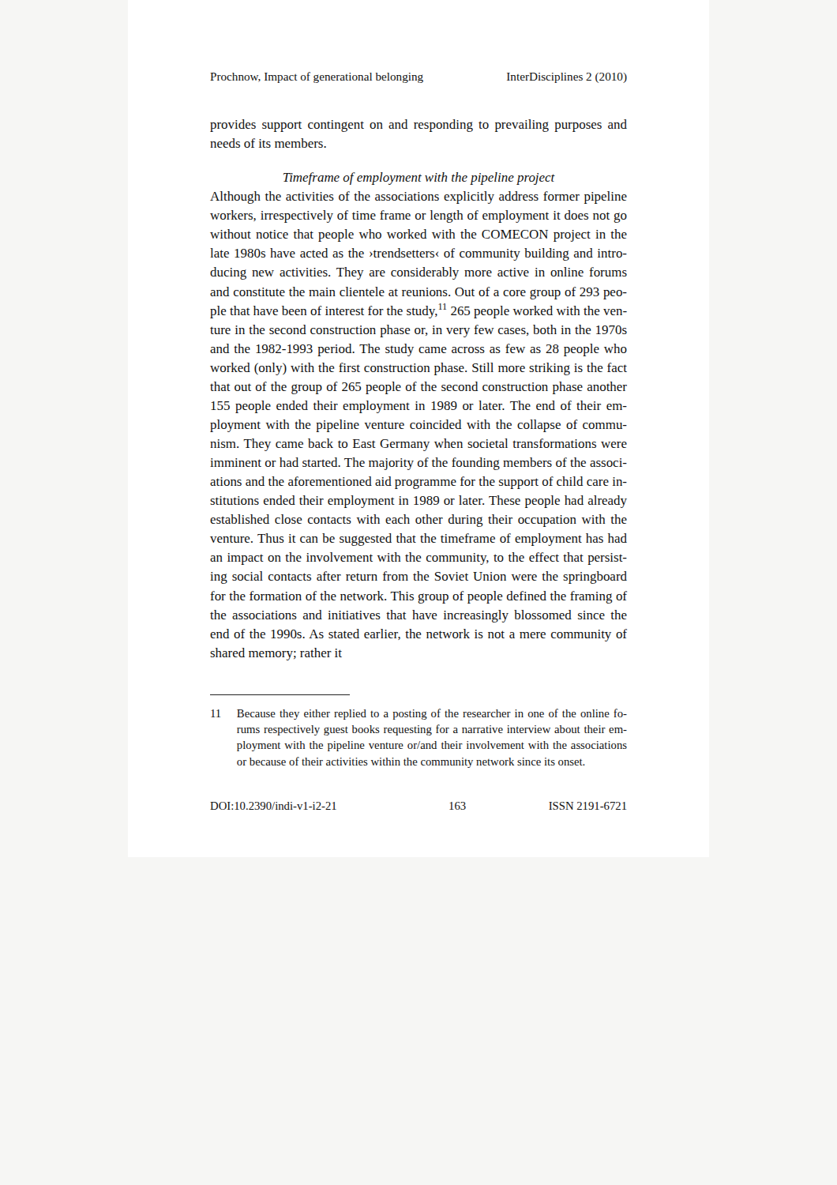Prochnow, Impact of generational belonging
InterDisciplines 2 (2010)
provides support contingent on and responding to prevailing purposes and needs of its members.
Timeframe of employment with the pipeline project
Although the activities of the associations explicitly address former pipeline workers, irrespectively of time frame or length of employment it does not go without notice that people who worked with the COMECON project in the late 1980s have acted as the ›trendsetters‹ of community building and introducing new activities. They are considerably more active in online forums and constitute the main clientele at reunions. Out of a core group of 293 people that have been of interest for the study,11 265 people worked with the venture in the second construction phase or, in very few cases, both in the 1970s and the 1982-1993 period. The study came across as few as 28 people who worked (only) with the first construction phase. Still more striking is the fact that out of the group of 265 people of the second construction phase another 155 people ended their employment in 1989 or later. The end of their employment with the pipeline venture coincided with the collapse of communism. They came back to East Germany when societal transformations were imminent or had started. The majority of the founding members of the associations and the aforementioned aid programme for the support of child care institutions ended their employment in 1989 or later. These people had already established close contacts with each other during their occupation with the venture. Thus it can be suggested that the timeframe of employment has had an impact on the involvement with the community, to the effect that persisting social contacts after return from the Soviet Union were the springboard for the formation of the network. This group of people defined the framing of the associations and initiatives that have increasingly blossomed since the end of the 1990s. As stated earlier, the network is not a mere community of shared memory; rather it
11
Because they either replied to a posting of the researcher in one of the online forums respectively guest books requesting for a narrative interview about their employment with the pipeline venture or/and their involvement with the associations or because of their activities within the community network since its onset.
DOI:10.2390/indi-v1-i2-21
163
ISSN 2191-6721